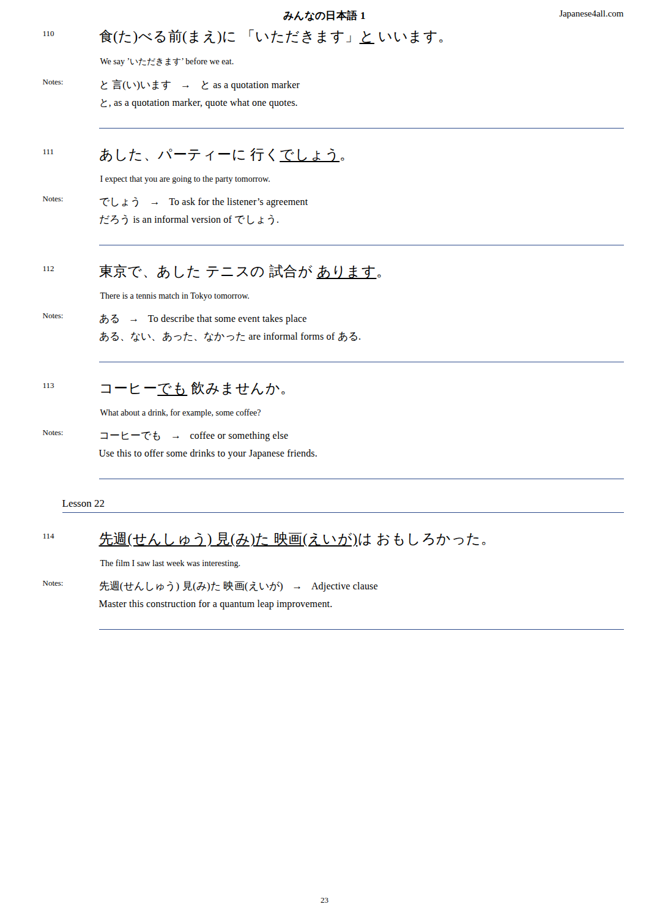みんなの日本語 1 Japanese4all.com
110
食(た)べる前(まえ)に 「いただきます」と いいます。
We say ’いただきます’ before we eat.
Notes:
と 言(い)います → と as a quotation marker
と, as a quotation marker, quote what one quotes.
111
あした、パーティーに 行くでしょう。
I expect that you are going to the party tomorrow.
Notes:
でしょう → To ask for the listener’s agreement
だろう is an informal version of でしょう.
112
東京で、あした テニスの 試合が あります。
There is a tennis match in Tokyo tomorrow.
Notes:
ある → To describe that some event takes place
ある、ない、あった、なかった are informal forms of ある.
113
コーヒーでも 飲みませんか。
What about a drink, for example, some coffee?
Notes:
コーヒーでも → coffee or something else
Use this to offer some drinks to your Japanese friends.
Lesson 22
114
先週(せんしゅう) 見(み)た 映画(えいが) は おもしろかった。
The film I saw last week was interesting.
Notes:
先週(せんしゅう) 見(み)た 映画(えいが) → Adjective clause
Master this construction for a quantum leap improvement.
23